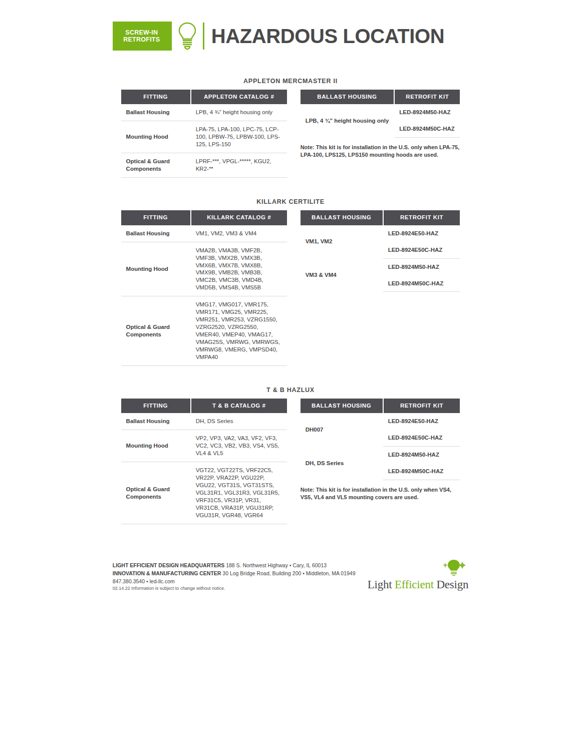SCREW-IN
RETROFITS
HAZARDOUS LOCATION
APPLETON MERCMASTER II
| FITTING | APPLETON CATALOG # |
| --- | --- |
| Ballast Housing | LPB, 4 ¾” height housing only |
| Mounting Hood | LPA-75, LPA-100, LPC-75, LCP-100, LPBW-75, LPBW-100, LPS-125, LPS-150 |
| Optical & Guard Components | LPRF-***, VPGL-*****, KGU2, KR2-** |
| BALLAST HOUSING | RETROFIT KIT |
| --- | --- |
| LPB, 4 ¾” height housing only | LED-8924M50-HAZ |
| LED-8924M50C-HAZ |
Note: This kit is for installation in the U.S. only when LPA-75, LPA-100, LPS125, LPS150 mounting hoods are used.
KILLARK CERTILITE
| FITTING | KILLARK CATALOG # |
| --- | --- |
| Ballast Housing | VM1, VM2, VM3 & VM4 |
| Mounting Hood | VMA2B, VMA3B, VMF2B, VMF3B, VMX2B, VMX3B, VMX6B, VMX7B, VMX8B, VMX9B, VMB2B, VMB3B, VMC2B, VMC3B, VMD4B, VMD5B, VMS4B, VMS5B |
| Optical & Guard Components | VMG17, VMG017, VMR175, VMR171, VMG25, VMR225, VMR251, VMR253, VZRG1550, VZRG2520, VZRG2550, VMER40, VMEP40, VMAG17, VMAG25S, VMRWG, VMRWGS, VMRWG8, VMERG, VMPSD40, VMPA40 |
| BALLAST HOUSING | RETROFIT KIT |
| --- | --- |
| VM1, VM2 | LED-8924E50-HAZ |
| LED-8924E50C-HAZ |
| VM3 & VM4 | LED-8924M50-HAZ |
| LED-8924M50C-HAZ |
T & B HAZLUX
| FITTING | T & B CATALOG # |
| --- | --- |
| Ballast Housing | DH, DS Series |
| Mounting Hood | VP2, VP3, VA2, VA3, VF2, VF3, VC2, VC3, VB2, VB3, VS4, VS5, VL4 & VL5 |
| Optical & Guard Components | VGT22, VGT22TS, VRF22C5, VR22P, VRA22P, VGU22P, VGU22, VGT31S, VGT31STS, VGL31R1, VGL31R3, VGL31R5, VRF31C5, VR31P, VR31, VR31CB, VRA31P, VGU31RP, VGU31R, VGR48, VGR64 |
| BALLAST HOUSING | RETROFIT KIT |
| --- | --- |
| DH007 | LED-8924E50-HAZ |
| LED-8924E50C-HAZ |
| DH, DS Series | LED-8924M50-HAZ |
| LED-8924M50C-HAZ |
Note: This kit is for installation in the U.S. only when VS4, VS5, VL4 and VL5 mounting covers are used.
LIGHT EFFICIENT DESIGN HEADQUARTERS 188 S. Northwest Highway • Cary, IL 60013
INNOVATION & MANUFACTURING CENTER 30 Log Bridge Road, Building 200 • Middleton, MA 01949
847.380.3540 • led-llc.com
02.14.22 Information is subject to change without notice.
Light Efficient Design